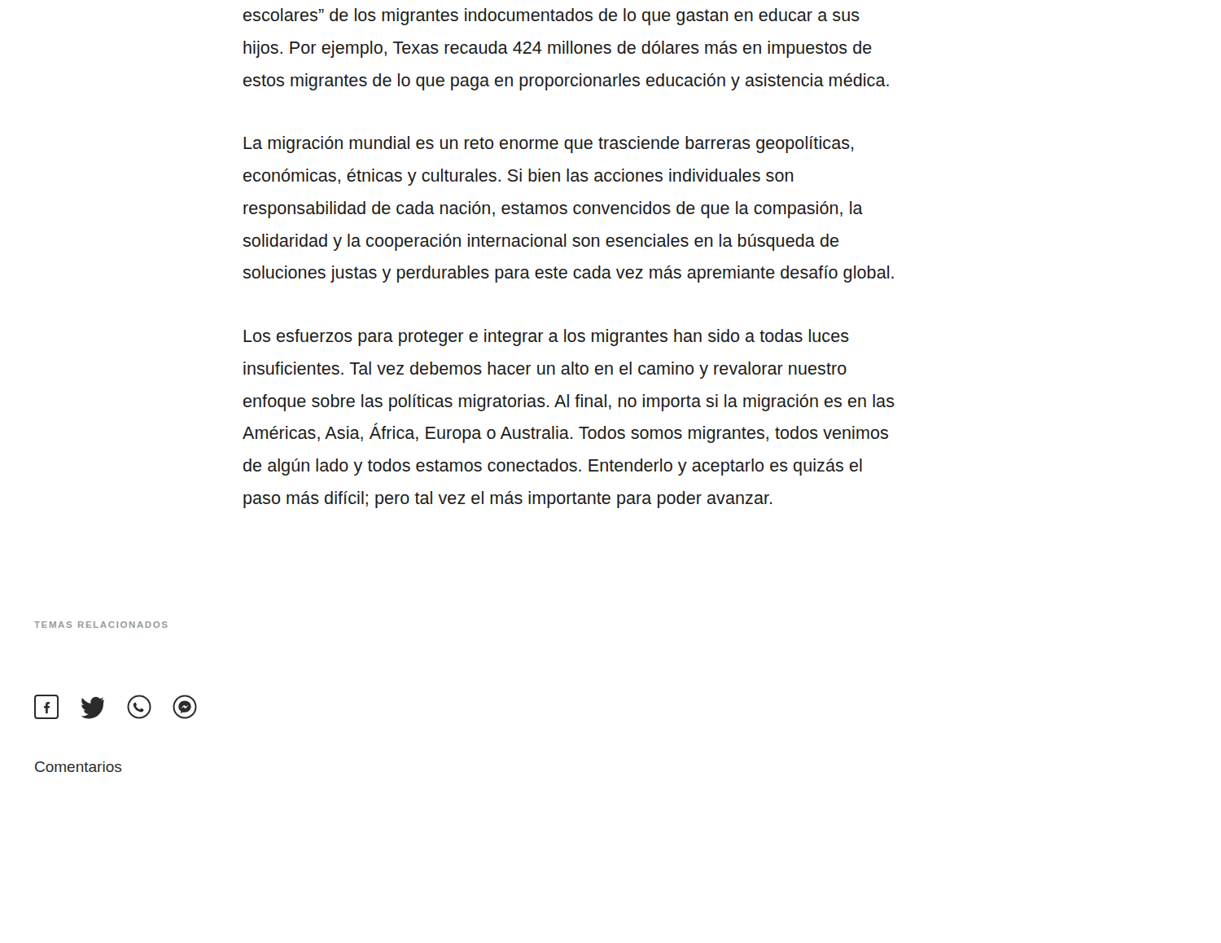escolares” de los migrantes indocumentados de lo que gastan en educar a sus hijos. Por ejemplo, Texas recauda 424 millones de dólares más en impuestos de estos migrantes de lo que paga en proporcionarles educación y asistencia médica.
La migración mundial es un reto enorme que trasciende barreras geopolíticas, económicas, étnicas y culturales. Si bien las acciones individuales son responsabilidad de cada nación, estamos convencidos de que la compasión, la solidaridad y la cooperación internacional son esenciales en la búsqueda de soluciones justas y perdurables para este cada vez más apremiante desafío global.
Los esfuerzos para proteger e integrar a los migrantes han sido a todas luces insuficientes. Tal vez debemos hacer un alto en el camino y revalorar nuestro enfoque sobre las políticas migratorias. Al final, no importa si la migración es en las Américas, Asia, África, Europa o Australia. Todos somos migrantes, todos venimos de algún lado y todos estamos conectados. Entenderlo y aceptarlo es quizás el paso más difícil; pero tal vez el más importante para poder avanzar.
Temas relacionados
Comentarios